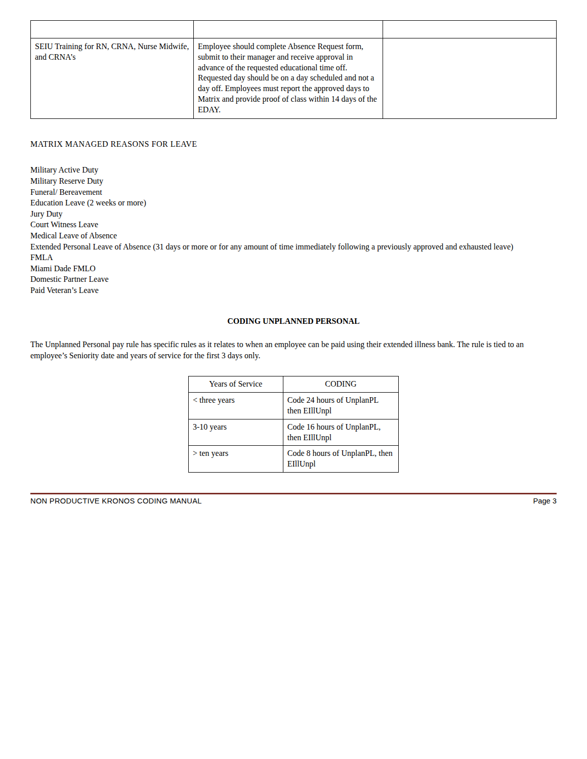| SEIU Training for RN, CRNA, Nurse Midwife, and CRNA’s | Employee should complete Absence Request form, submit to their manager and receive approval in advance of the requested educational time off. Requested day should be on a day scheduled and not a day off. Employees must report the approved days to Matrix and provide proof of class within 14 days of the EDAY. | |
MATRIX MANAGED REASONS FOR LEAVE
Military Active Duty
Military Reserve Duty
Funeral/ Bereavement
Education Leave (2 weeks or more)
Jury Duty
Court Witness Leave
Medical Leave of Absence
Extended Personal Leave of Absence (31 days or more or for any amount of time immediately following a previously approved and exhausted leave)
FMLA
Miami Dade FMLO
Domestic Partner Leave
Paid Veteran’s Leave
CODING UNPLANNED PERSONAL
The Unplanned Personal pay rule has specific rules as it relates to when an employee can be paid using their extended illness bank. The rule is tied to an employee’s Seniority date and years of service for the first 3 days only.
| Years of Service | CODING |
| --- | --- |
| < three years | Code 24 hours of UnplanPL then EIllUnpl |
| 3-10 years | Code 16 hours of UnplanPL, then EIllUnpl |
| > ten years | Code 8 hours of UnplanPL, then EIllUnpl |
NON PRODUCTIVE KRONOS CODING MANUAL Page 3